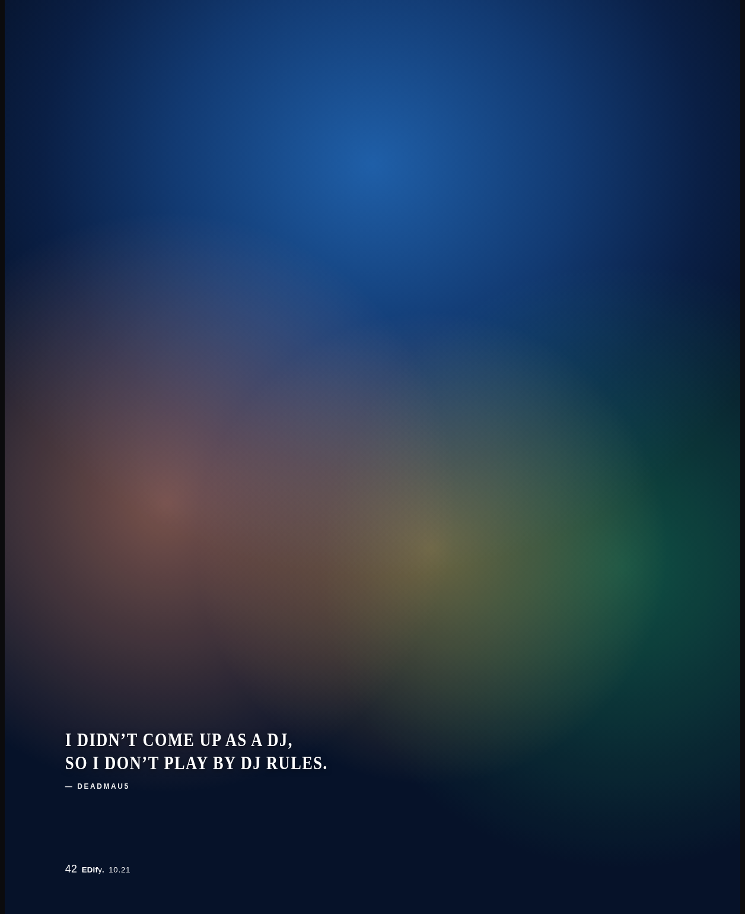I didn’t come up as a DJ,
so I don’t play by DJ rules.
— Deadmau5
42 EDify. 10.21